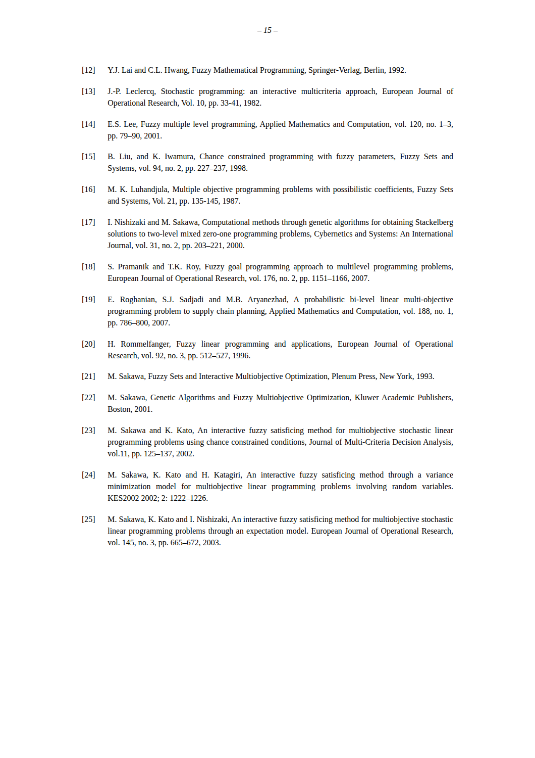– 15 –
[12] Y.J. Lai and C.L. Hwang, Fuzzy Mathematical Programming, Springer-Verlag, Berlin, 1992.
[13] J.-P. Leclercq, Stochastic programming: an interactive multicriteria approach, European Journal of Operational Research, Vol. 10, pp. 33-41, 1982.
[14] E.S. Lee, Fuzzy multiple level programming, Applied Mathematics and Computation, vol. 120, no. 1–3, pp. 79–90, 2001.
[15] B. Liu, and K. Iwamura, Chance constrained programming with fuzzy parameters, Fuzzy Sets and Systems, vol. 94, no. 2, pp. 227–237, 1998.
[16] M. K. Luhandjula, Multiple objective programming problems with possibilistic coefficients, Fuzzy Sets and Systems, Vol. 21, pp. 135-145, 1987.
[17] I. Nishizaki and M. Sakawa, Computational methods through genetic algorithms for obtaining Stackelberg solutions to two-level mixed zero-one programming problems, Cybernetics and Systems: An International Journal, vol. 31, no. 2, pp. 203–221, 2000.
[18] S. Pramanik and T.K. Roy, Fuzzy goal programming approach to multilevel programming problems, European Journal of Operational Research, vol. 176, no. 2, pp. 1151–1166, 2007.
[19] E. Roghanian, S.J. Sadjadi and M.B. Aryanezhad, A probabilistic bi-level linear multi-objective programming problem to supply chain planning, Applied Mathematics and Computation, vol. 188, no. 1, pp. 786–800, 2007.
[20] H. Rommelfanger, Fuzzy linear programming and applications, European Journal of Operational Research, vol. 92, no. 3, pp. 512–527, 1996.
[21] M. Sakawa, Fuzzy Sets and Interactive Multiobjective Optimization, Plenum Press, New York, 1993.
[22] M. Sakawa, Genetic Algorithms and Fuzzy Multiobjective Optimization, Kluwer Academic Publishers, Boston, 2001.
[23] M. Sakawa and K. Kato, An interactive fuzzy satisficing method for multiobjective stochastic linear programming problems using chance constrained conditions, Journal of Multi-Criteria Decision Analysis, vol.11, pp. 125–137, 2002.
[24] M. Sakawa, K. Kato and H. Katagiri, An interactive fuzzy satisficing method through a variance minimization model for multiobjective linear programming problems involving random variables. KES2002 2002; 2: 1222–1226.
[25] M. Sakawa, K. Kato and I. Nishizaki, An interactive fuzzy satisficing method for multiobjective stochastic linear programming problems through an expectation model. European Journal of Operational Research, vol. 145, no. 3, pp. 665–672, 2003.